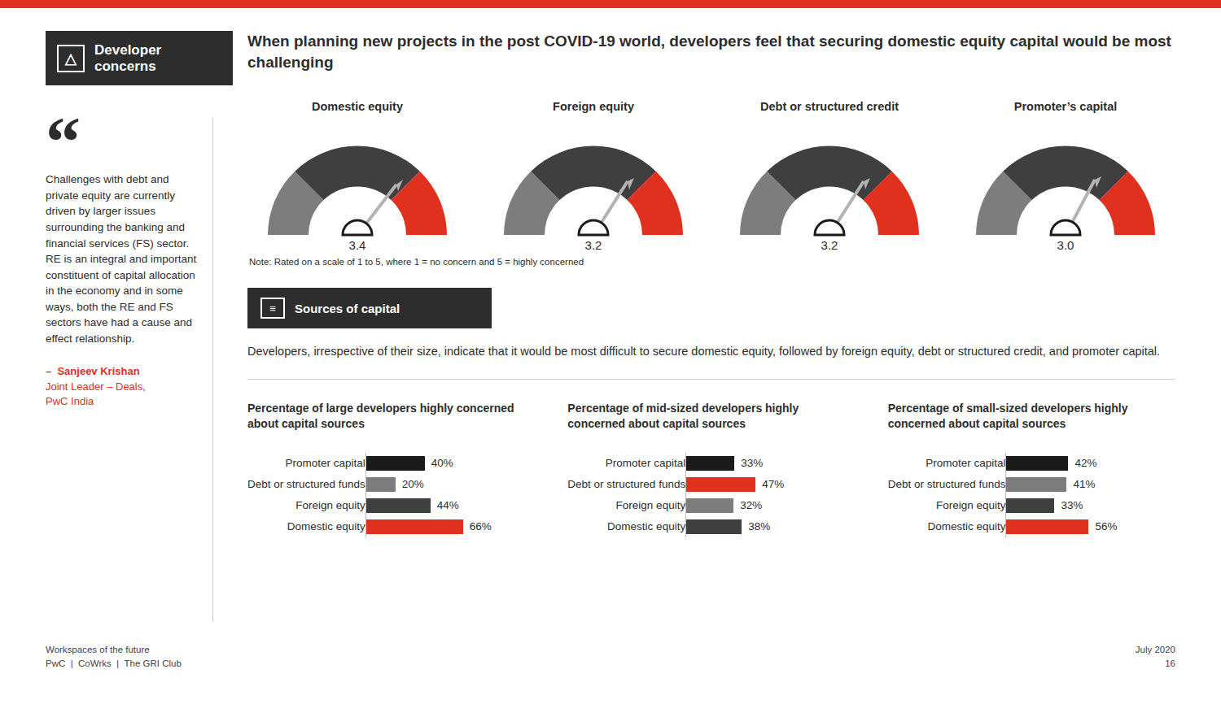△
Developer
concerns
“
Challenges with debt and private equity are currently driven by larger issues surrounding the banking and financial services (FS) sector. RE is an integral and important constituent of capital allocation in the economy and in some ways, both the RE and FS sectors have had a cause and effect relationship.
– Sanjeev Krishan
Joint Leader – Deals,
PwC India
When planning new projects in the post COVID-19 world, developers feel that securing domestic equity capital would be most challenging
Domestic equity
3.4
Foreign equity
3.2
Debt or structured credit
3.2
Promoter’s capital
3.0
Note: Rated on a scale of 1 to 5, where 1 = no concern and 5 = highly concerned
≡
Sources of capital
Developers, irrespective of their size, indicate that it would be most difficult to secure domestic equity, followed by foreign equity, debt or structured credit, and promoter capital.
Percentage of large developers highly concerned about capital sources
| Promoter capital | 40% |
| Debt or structured funds | 20% |
| Foreign equity | 44% |
| Domestic equity | 66% |
Percentage of mid-sized developers highly concerned about capital sources
| Promoter capital | 33% |
| Debt or structured funds | 47% |
| Foreign equity | 32% |
| Domestic equity | 38% |
Percentage of small-sized developers highly concerned about capital sources
| Promoter capital | 42% |
| Debt or structured funds | 41% |
| Foreign equity | 33% |
| Domestic equity | 56% |
Workspaces of the future
PwC | CoWrks | The GRI Club
July 2020
16